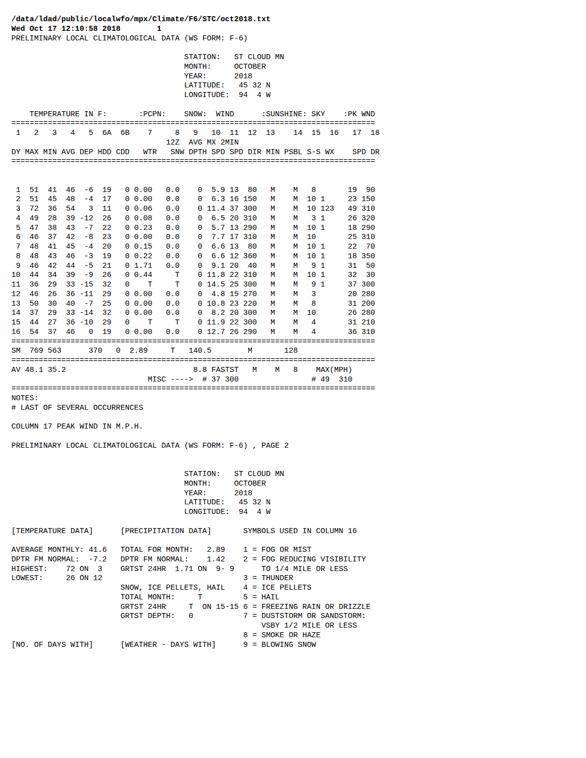/data/ldad/public/localwfo/mpx/Climate/F6/STC/oct2018.txt
Wed Oct 17 12:10:58 2018        1
PRELIMINARY LOCAL CLIMATOLOGICAL DATA (WS FORM: F-6)

                                      STATION:   ST CLOUD MN
                                      MONTH:     OCTOBER
                                      YEAR:      2018
                                      LATITUDE:   45 32 N
                                      LONGITUDE:  94  4 W

    TEMPERATURE IN F:       :PCPN:    SNOW:  WIND      :SUNSHINE: SKY    :PK WND
================================================================================
 1   2   3   4   5  6A  6B    7     8   9   10  11  12  13    14  15  16   17  18
                                  12Z  AVG MX 2MIN
DY MAX MIN AVG DEP HDD CDD   WTR   SNW DPTH SPD SPD DIR MIN PSBL S-S WX    SPD DR
================================================================================


 1  51  41  46  -6  19   0 0.00   0.0    0  5.9 13  80   M    M   8       19  90
 2  51  45  48  -4  17   0 0.00   0.0    0  6.3 16 150   M    M  10 1     23 150
 3  72  36  54   3  11   0 0.06   0.0    0 11.4 37 300   M    M  10 123   49 310
 4  49  28  39 -12  26   0 0.08   0.0    0  6.5 20 310   M    M   3 1     26 320
 5  47  38  43  -7  22   0 0.23   0.0    0  5.7 13 290   M    M  10 1     18 290
 6  46  37  42  -8  23   0 0.00   0.0    0  7.7 17 310   M    M  10       25 310
 7  48  41  45  -4  20   0 0.15   0.0    0  6.6 13  80   M    M  10 1     22  70
 8  48  43  46  -3  19   0 0.22   0.0    0  6.6 12 360   M    M  10 1     18 350
 9  46  42  44  -5  21   0 1.71   0.0    0  9.1 20  40   M    M   9 1     31  50
10  44  34  39  -9  26   0 0.44     T    0 11.8 22 310   M    M  10 1     32  30
11  36  29  33 -15  32   0    T     T    0 14.5 25 300   M    M   9 1     37 300
12  46  26  36 -11  29   0 0.00   0.0    0  4.8 15 270   M    M   3       20 280
13  50  30  40  -7  25   0 0.00   0.0    0 10.8 23 220   M    M   8       31 200
14  37  29  33 -14  32   0 0.00   0.0    0  8.2 20 300   M    M  10       26 280
15  44  27  36 -10  29   0    T     T    0 11.9 22 300   M    M   4       31 210
16  54  37  46   0  19   0 0.00   0.0    0 12.7 26 290   M    M   4       36 310
================================================================================
SM  769 563      370   0  2.89     T   140.5        M       128
================================================================================
AV 48.1 35.2                            8.8 FASTST   M    M   8    MAX(MPH)
                              MISC ---->  # 37 300                # 49  310
================================================================================
NOTES:
# LAST OF SEVERAL OCCURRENCES

COLUMN 17 PEAK WIND IN M.P.H.

PRELIMINARY LOCAL CLIMATOLOGICAL DATA (WS FORM: F-6) , PAGE 2


                                      STATION:   ST CLOUD MN
                                      MONTH:     OCTOBER
                                      YEAR:      2018
                                      LATITUDE:   45 32 N
                                      LONGITUDE:  94  4 W

[TEMPERATURE DATA]      [PRECIPITATION DATA]       SYMBOLS USED IN COLUMN 16

AVERAGE MONTHLY: 41.6   TOTAL FOR MONTH:   2.89    1 = FOG OR MIST
DPTR FM NORMAL:  -7.2   DPTR FM NORMAL:    1.42    2 = FOG REDUCING VISIBILITY
HIGHEST:    72 ON  3    GRTST 24HR  1.71 ON  9- 9      TO 1/4 MILE OR LESS
LOWEST:     26 ON 12                               3 = THUNDER
                        SNOW, ICE PELLETS, HAIL    4 = ICE PELLETS
                        TOTAL MONTH:     T         5 = HAIL
                        GRTST 24HR     T  ON 15-15 6 = FREEZING RAIN OR DRIZZLE
                        GRTST DEPTH:   0           7 = DUSTSTORM OR SANDSTORM:
                                                       VSBY 1/2 MILE OR LESS
                                                   8 = SMOKE OR HAZE
[NO. OF DAYS WITH]      [WEATHER - DAYS WITH]      9 = BLOWING SNOW